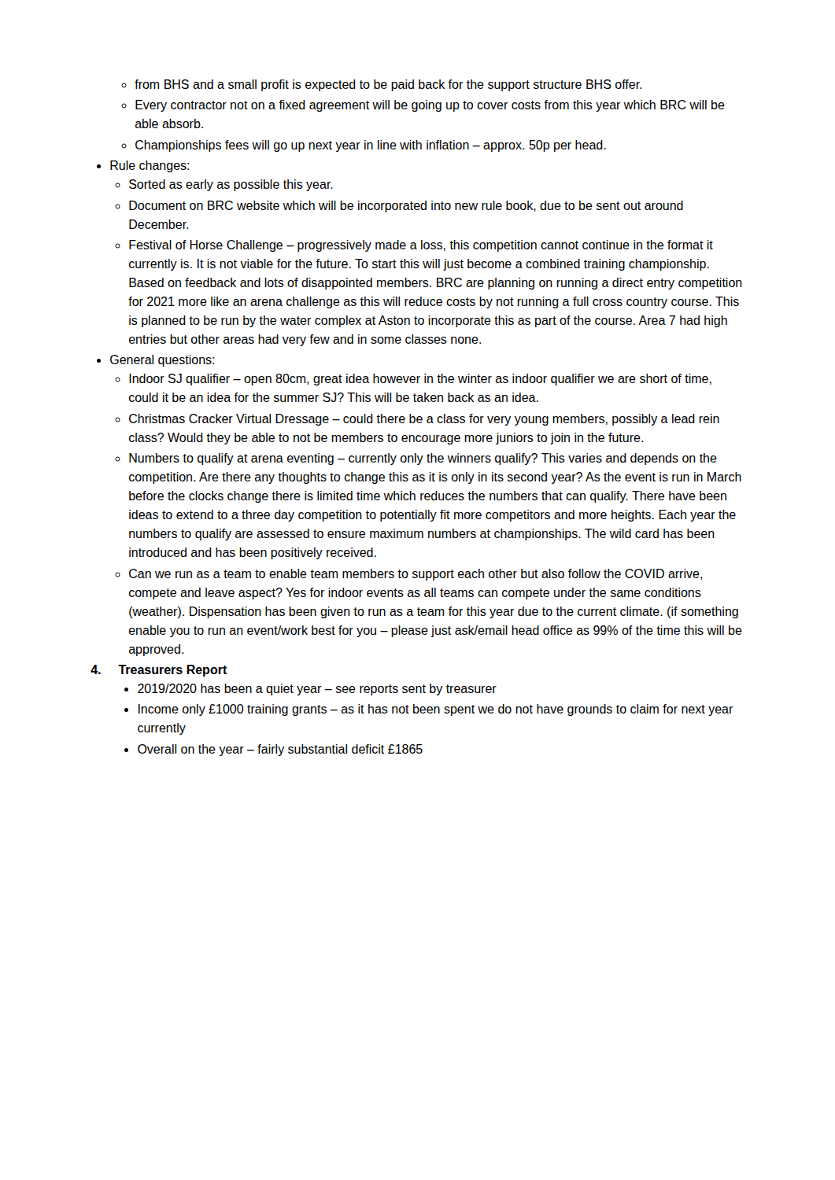from BHS and a small profit is expected to be paid back for the support structure BHS offer.
Every contractor not on a fixed agreement will be going up to cover costs from this year which BRC will be able absorb.
Championships fees will go up next year in line with inflation – approx. 50p per head.
Rule changes:
Sorted as early as possible this year.
Document on BRC website which will be incorporated into new rule book, due to be sent out around December.
Festival of Horse Challenge – progressively made a loss, this competition cannot continue in the format it currently is. It is not viable for the future. To start this will just become a combined training championship. Based on feedback and lots of disappointed members. BRC are planning on running a direct entry competition for 2021 more like an arena challenge as this will reduce costs by not running a full cross country course. This is planned to be run by the water complex at Aston to incorporate this as part of the course. Area 7 had high entries but other areas had very few and in some classes none.
General questions:
Indoor SJ qualifier – open 80cm, great idea however in the winter as indoor qualifier we are short of time, could it be an idea for the summer SJ? This will be taken back as an idea.
Christmas Cracker Virtual Dressage – could there be a class for very young members, possibly a lead rein class? Would they be able to not be members to encourage more juniors to join in the future.
Numbers to qualify at arena eventing – currently only the winners qualify? This varies and depends on the competition. Are there any thoughts to change this as it is only in its second year? As the event is run in March before the clocks change there is limited time which reduces the numbers that can qualify. There have been ideas to extend to a three day competition to potentially fit more competitors and more heights. Each year the numbers to qualify are assessed to ensure maximum numbers at championships. The wild card has been introduced and has been positively received.
Can we run as a team to enable team members to support each other but also follow the COVID arrive, compete and leave aspect? Yes for indoor events as all teams can compete under the same conditions (weather). Dispensation has been given to run as a team for this year due to the current climate. (if something enable you to run an event/work best for you – please just ask/email head office as 99% of the time this will be approved.
4. Treasurers Report
2019/2020 has been a quiet year – see reports sent by treasurer
Income only £1000 training grants – as it has not been spent we do not have grounds to claim for next year currently
Overall on the year – fairly substantial deficit £1865